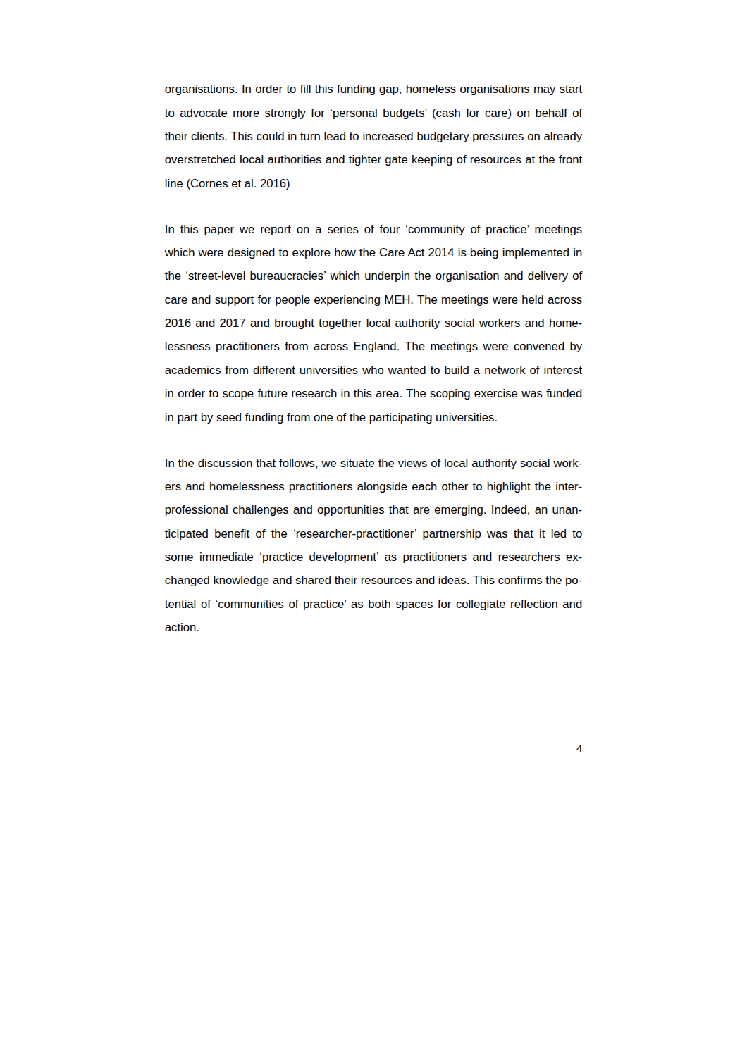organisations. In order to fill this funding gap, homeless organisations may start to advocate more strongly for ‘personal budgets’ (cash for care) on behalf of their clients. This could in turn lead to increased budgetary pressures on already overstretched local authorities and tighter gate keeping of resources at the front line (Cornes et al. 2016)
In this paper we report on a series of four ‘community of practice’ meetings which were designed to explore how the Care Act 2014 is being implemented in the ‘street-level bureaucracies’ which underpin the organisation and delivery of care and support for people experiencing MEH. The meetings were held across 2016 and 2017 and brought together local authority social workers and homelessness practitioners from across England. The meetings were convened by academics from different universities who wanted to build a network of interest in order to scope future research in this area. The scoping exercise was funded in part by seed funding from one of the participating universities.
In the discussion that follows, we situate the views of local authority social workers and homelessness practitioners alongside each other to highlight the interprofessional challenges and opportunities that are emerging. Indeed, an unanticipated benefit of the ‘researcher-practitioner’ partnership was that it led to some immediate ‘practice development’ as practitioners and researchers exchanged knowledge and shared their resources and ideas. This confirms the potential of ‘communities of practice’ as both spaces for collegiate reflection and action.
4